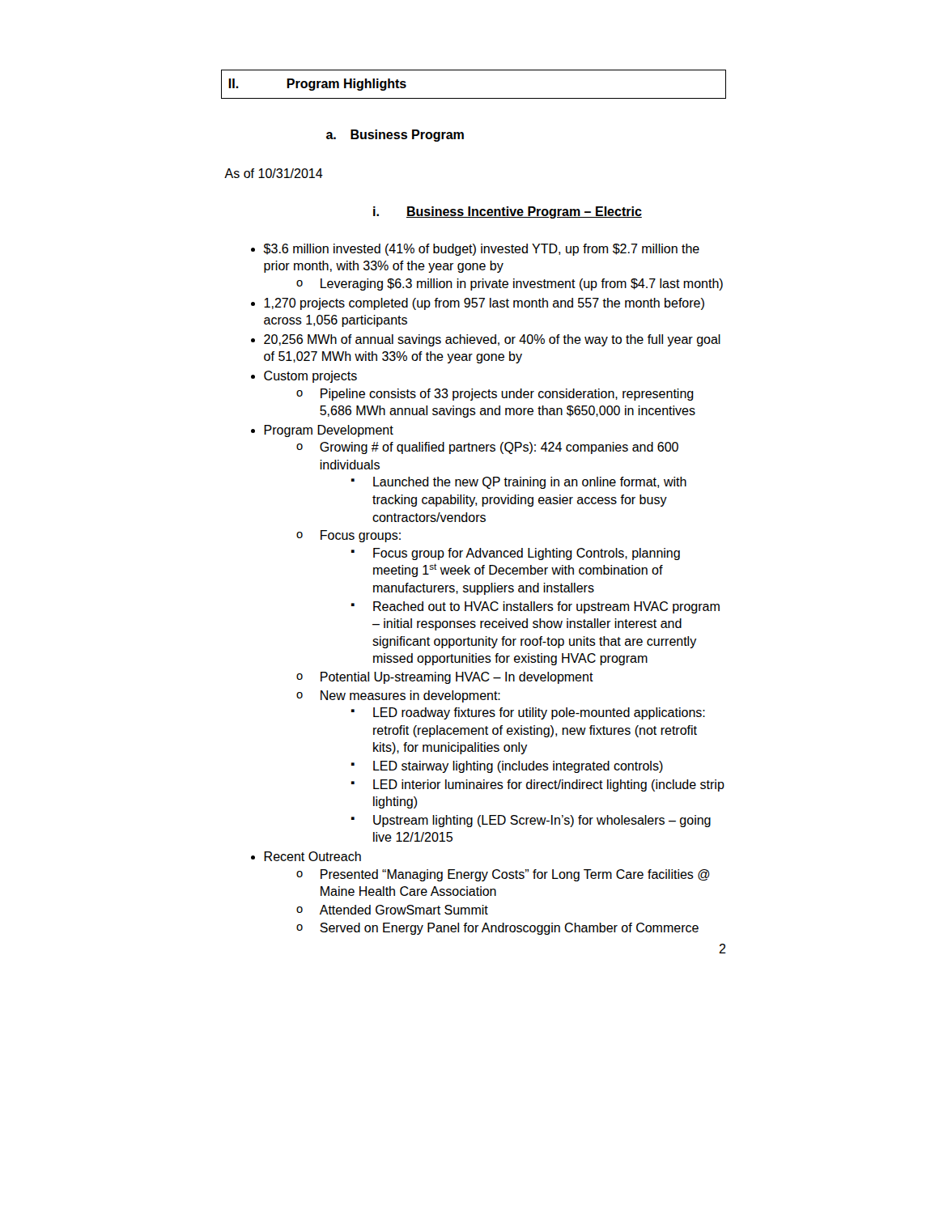II. Program Highlights
a. Business Program
As of 10/31/2014
i. Business Incentive Program – Electric
$3.6 million invested (41% of budget) invested YTD, up from $2.7 million the prior month, with 33% of the year gone by
Leveraging $6.3 million in private investment (up from $4.7 last month)
1,270 projects completed (up from 957 last month and 557 the month before) across 1,056 participants
20,256 MWh of annual savings achieved, or 40% of the way to the full year goal of 51,027 MWh with 33% of the year gone by
Custom projects
Pipeline consists of 33 projects under consideration, representing 5,686 MWh annual savings and more than $650,000 in incentives
Program Development
Growing # of qualified partners (QPs): 424 companies and 600 individuals
Launched the new QP training in an online format, with tracking capability, providing easier access for busy contractors/vendors
Focus groups:
Focus group for Advanced Lighting Controls, planning meeting 1st week of December with combination of manufacturers, suppliers and installers
Reached out to HVAC installers for upstream HVAC program – initial responses received show installer interest and significant opportunity for roof-top units that are currently missed opportunities for existing HVAC program
Potential Up-streaming HVAC – In development
New measures in development:
LED roadway fixtures for utility pole-mounted applications: retrofit (replacement of existing), new fixtures (not retrofit kits), for municipalities only
LED stairway lighting (includes integrated controls)
LED interior luminaires for direct/indirect lighting (include strip lighting)
Upstream lighting (LED Screw-In’s) for wholesalers – going live 12/1/2015
Recent Outreach
Presented “Managing Energy Costs” for Long Term Care facilities @ Maine Health Care Association
Attended GrowSmart Summit
Served on Energy Panel for Androscoggin Chamber of Commerce
2